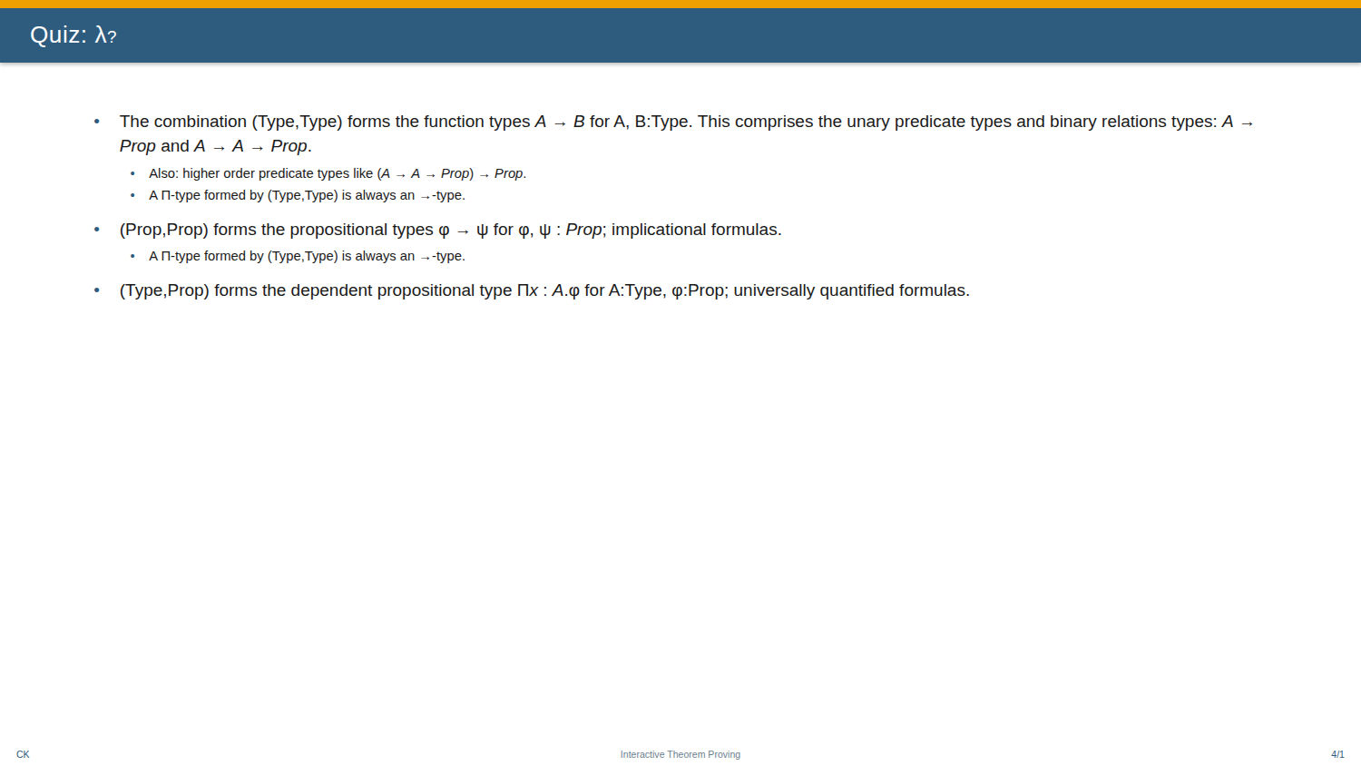Quiz: λ?
The combination (Type,Type) forms the function types A → B for A, B:Type. This comprises the unary predicate types and binary relations types: A → Prop and A → A → Prop.
Also: higher order predicate types like (A → A → Prop) → Prop.
A Π-type formed by (Type,Type) is always an →-type.
(Prop,Prop) forms the propositional types φ → ψ for φ, ψ : Prop; implicational formulas.
A Π-type formed by (Type,Type) is always an →-type.
(Type,Prop) forms the dependent propositional type Πx : A.φ for A:Type, φ:Prop; universally quantified formulas.
CK
Interactive Theorem Proving
4/1